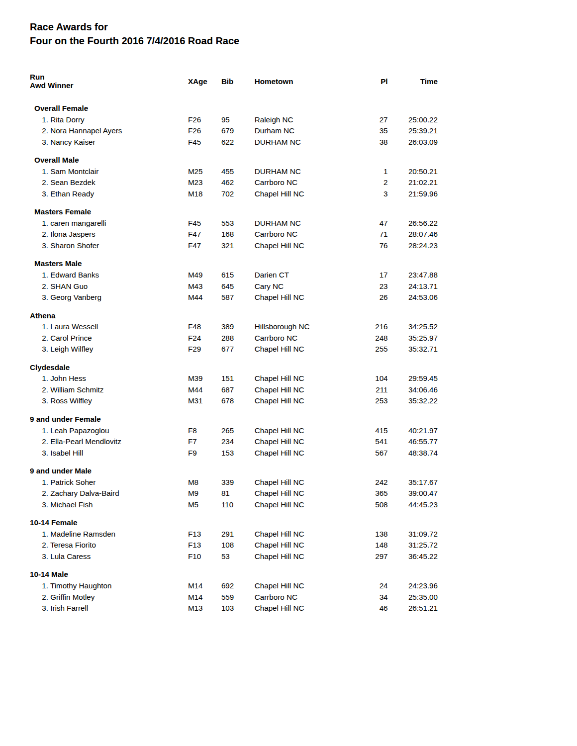Race Awards for
Four on the Fourth 2016 7/4/2016 Road Race
| Run Awd Winner | XAge | Bib | Hometown | Pl | Time |
| --- | --- | --- | --- | --- | --- |
| Overall Female |
| 1. Rita Dorry | F26 | 95 | Raleigh NC | 27 | 25:00.22 |
| 2. Nora Hannapel Ayers | F26 | 679 | Durham NC | 35 | 25:39.21 |
| 3. Nancy Kaiser | F45 | 622 | DURHAM NC | 38 | 26:03.09 |
| Overall Male |
| 1. Sam Montclair | M25 | 455 | DURHAM NC | 1 | 20:50.21 |
| 2. Sean Bezdek | M23 | 462 | Carrboro NC | 2 | 21:02.21 |
| 3. Ethan Ready | M18 | 702 | Chapel Hill NC | 3 | 21:59.96 |
| Masters Female |
| 1. caren mangarelli | F45 | 553 | DURHAM NC | 47 | 26:56.22 |
| 2. Ilona Jaspers | F47 | 168 | Carrboro NC | 71 | 28:07.46 |
| 3. Sharon Shofer | F47 | 321 | Chapel Hill NC | 76 | 28:24.23 |
| Masters Male |
| 1. Edward Banks | M49 | 615 | Darien CT | 17 | 23:47.88 |
| 2. SHAN Guo | M43 | 645 | Cary NC | 23 | 24:13.71 |
| 3. Georg Vanberg | M44 | 587 | Chapel Hill NC | 26 | 24:53.06 |
| Athena |
| 1. Laura Wessell | F48 | 389 | Hillsborough NC | 216 | 34:25.52 |
| 2. Carol Prince | F24 | 288 | Carrboro NC | 248 | 35:25.97 |
| 3. Leigh Wilfley | F29 | 677 | Chapel Hill NC | 255 | 35:32.71 |
| Clydesdale |
| 1. John Hess | M39 | 151 | Chapel Hill NC | 104 | 29:59.45 |
| 2. William Schmitz | M44 | 687 | Chapel Hill NC | 211 | 34:06.46 |
| 3. Ross Wilfley | M31 | 678 | Chapel Hill NC | 253 | 35:32.22 |
| 9 and under Female |
| 1. Leah Papazoglou | F8 | 265 | Chapel Hill NC | 415 | 40:21.97 |
| 2. Ella-Pearl Mendlovitz | F7 | 234 | Chapel Hill NC | 541 | 46:55.77 |
| 3. Isabel Hill | F9 | 153 | Chapel Hill NC | 567 | 48:38.74 |
| 9 and under Male |
| 1. Patrick Soher | M8 | 339 | Chapel Hill NC | 242 | 35:17.67 |
| 2. Zachary Dalva-Baird | M9 | 81 | Chapel Hill NC | 365 | 39:00.47 |
| 3. Michael Fish | M5 | 110 | Chapel Hill NC | 508 | 44:45.23 |
| 10-14 Female |
| 1. Madeline Ramsden | F13 | 291 | Chapel Hill NC | 138 | 31:09.72 |
| 2. Teresa Fiorito | F13 | 108 | Chapel Hill NC | 148 | 31:25.72 |
| 3. Lula Caress | F10 | 53 | Chapel Hill NC | 297 | 36:45.22 |
| 10-14 Male |
| 1. Timothy Haughton | M14 | 692 | Chapel Hill NC | 24 | 24:23.96 |
| 2. Griffin Motley | M14 | 559 | Carrboro NC | 34 | 25:35.00 |
| 3. Irish Farrell | M13 | 103 | Chapel Hill NC | 46 | 26:51.21 |